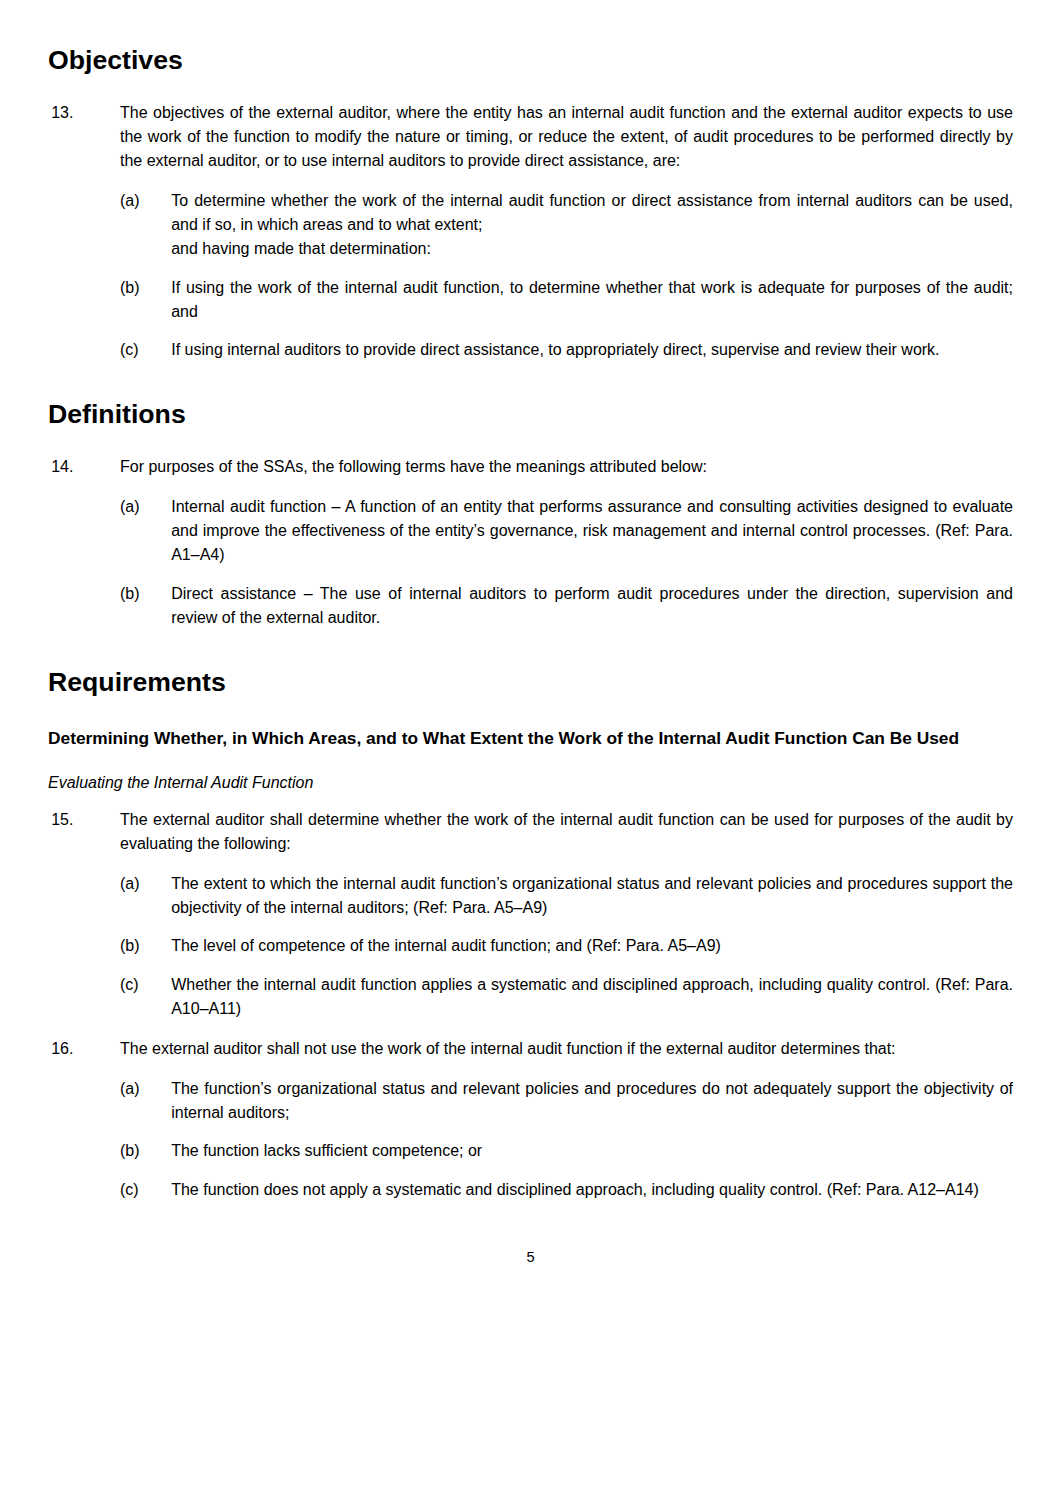Objectives
13.
The objectives of the external auditor, where the entity has an internal audit function and the external auditor expects to use the work of the function to modify the nature or timing, or reduce the extent, of audit procedures to be performed directly by the external auditor, or to use internal auditors to provide direct assistance, are:
(a)
To determine whether the work of the internal audit function or direct assistance from internal auditors can be used, and if so, in which areas and to what extent;
and having made that determination:
(b)
If using the work of the internal audit function, to determine whether that work is adequate for purposes of the audit; and
(c)
If using internal auditors to provide direct assistance, to appropriately direct, supervise and review their work.
Definitions
14.
For purposes of the SSAs, the following terms have the meanings attributed below:
(a)
Internal audit function – A function of an entity that performs assurance and consulting activities designed to evaluate and improve the effectiveness of the entity’s governance, risk management and internal control processes. (Ref: Para. A1–A4)
(b)
Direct assistance – The use of internal auditors to perform audit procedures under the direction, supervision and review of the external auditor.
Requirements
Determining Whether, in Which Areas, and to What Extent the Work of the Internal Audit Function Can Be Used
Evaluating the Internal Audit Function
15.
The external auditor shall determine whether the work of the internal audit function can be used for purposes of the audit by evaluating the following:
(a)
The extent to which the internal audit function’s organizational status and relevant policies and procedures support the objectivity of the internal auditors; (Ref: Para. A5–A9)
(b)
The level of competence of the internal audit function; and (Ref: Para. A5–A9)
(c)
Whether the internal audit function applies a systematic and disciplined approach, including quality control. (Ref: Para. A10–A11)
16.
The external auditor shall not use the work of the internal audit function if the external auditor determines that:
(a)
The function’s organizational status and relevant policies and procedures do not adequately support the objectivity of internal auditors;
(b)
The function lacks sufficient competence; or
(c)
The function does not apply a systematic and disciplined approach, including quality control. (Ref: Para. A12–A14)
5